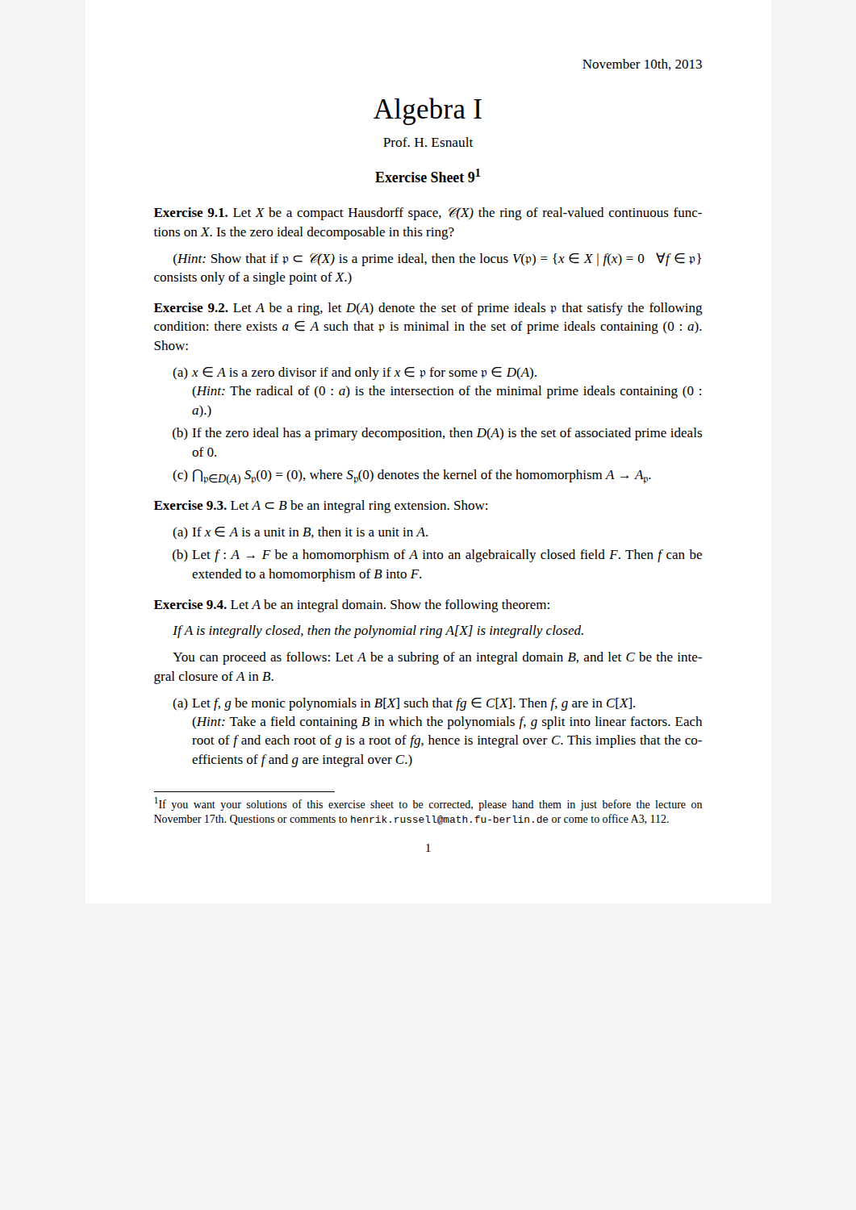November 10th, 2013
Algebra I
Prof. H. Esnault
Exercise Sheet 91
Exercise 9.1. Let X be a compact Hausdorff space, 𝒞(X) the ring of real-valued continuous functions on X. Is the zero ideal decomposable in this ring?
(Hint: Show that if 𝔭 ⊂ 𝒞(X) is a prime ideal, then the locus V(𝔭) = {x ∈ X | f(x) = 0 ∀f ∈ 𝔭} consists only of a single point of X.)
Exercise 9.2. Let A be a ring, let D(A) denote the set of prime ideals 𝔭 that satisfy the following condition: there exists a ∈ A such that 𝔭 is minimal in the set of prime ideals containing (0 : a). Show:
(a) x ∈ A is a zero divisor if and only if x ∈ 𝔭 for some 𝔭 ∈ D(A).
(Hint: The radical of (0 : a) is the intersection of the minimal prime ideals containing (0 : a).)
(b) If the zero ideal has a primary decomposition, then D(A) is the set of associated prime ideals of 0.
(c) ⋂𝔭∈D(A) S𝔭(0) = (0), where S𝔭(0) denotes the kernel of the homomorphism A → A𝔭.
Exercise 9.3. Let A ⊂ B be an integral ring extension. Show:
(a) If x ∈ A is a unit in B, then it is a unit in A.
(b) Let f : A → F be a homomorphism of A into an algebraically closed field F. Then f can be extended to a homomorphism of B into F.
Exercise 9.4. Let A be an integral domain. Show the following theorem:
If A is integrally closed, then the polynomial ring A[X] is integrally closed.
You can proceed as follows: Let A be a subring of an integral domain B, and let C be the integral closure of A in B.
(a) Let f, g be monic polynomials in B[X] such that fg ∈ C[X]. Then f, g are in C[X].
(Hint: Take a field containing B in which the polynomials f, g split into linear factors. Each root of f and each root of g is a root of fg, hence is integral over C. This implies that the coefficients of f and g are integral over C.)
1If you want your solutions of this exercise sheet to be corrected, please hand them in just before the lecture on November 17th. Questions or comments to henrik.russell@math.fu-berlin.de or come to office A3, 112.
1